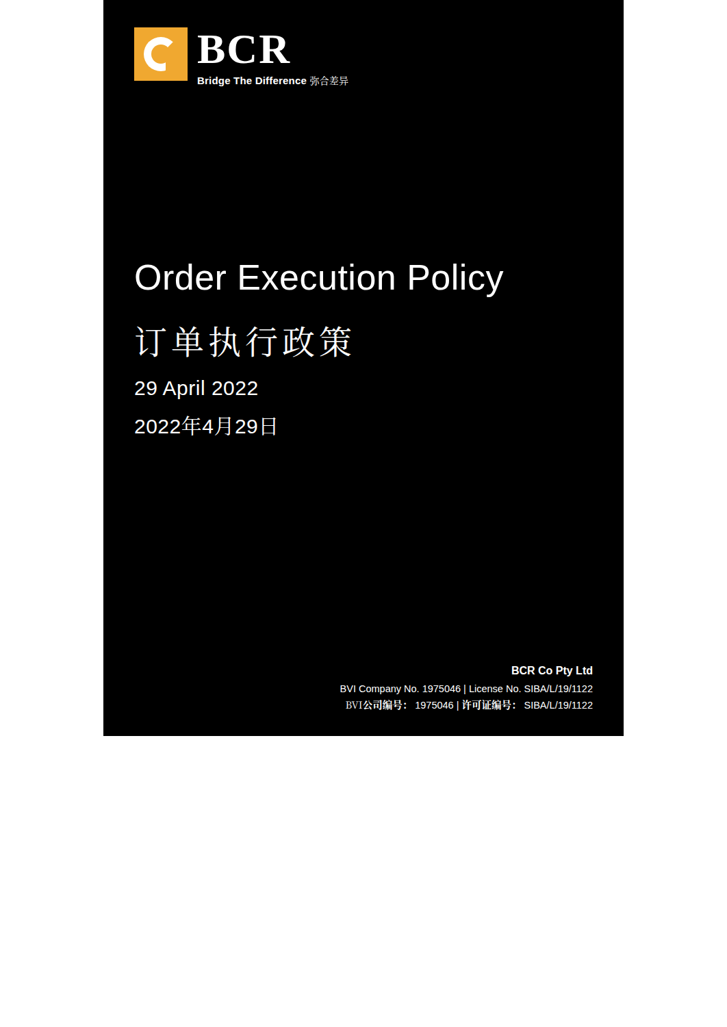BCR
Bridge The Difference 弥合差异
Order Execution Policy
订单执行政策
29 April 2022
2022年4月29日
BCR Co Pty Ltd
BVI Company No. 1975046 | License No. SIBA/L/19/1122
BVI公司编号： 1975046 | 许可证编号： SIBA/L/19/1122